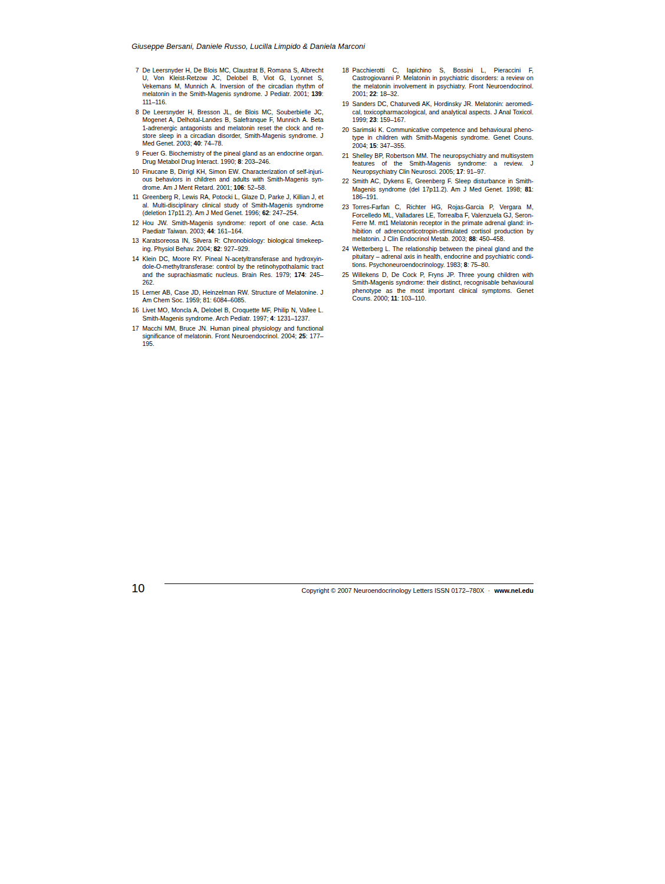Giuseppe Bersani, Daniele Russo, Lucilla Limpido & Daniela Marconi
7 De Leersnyder H, De Blois MC, Claustrat B, Romana S, Albrecht U, Von Kleist-Retzow JC, Delobel B, Viot G, Lyonnet S, Vekemans M, Munnich A. Inversion of the circadian rhythm of melatonin in the Smith-Magenis syndrome. J Pediatr. 2001; 139: 111–116.
8 De Leersnyder H, Bresson JL, de Blois MC, Souberbielle JC, Mogenet A, Delhotal-Landes B, Salefranque F, Munnich A. Beta 1-adrenergic antagonists and melatonin reset the clock and restore sleep in a circadian disorder, Smith-Magenis syndrome. J Med Genet. 2003; 40: 74–78.
9 Feuer G. Biochemistry of the pineal gland as an endocrine organ. Drug Metabol Drug Interact. 1990; 8: 203–246.
10 Finucane B, Dirrigl KH, Simon EW. Characterization of self-injurious behaviors in children and adults with Smith-Magenis syndrome. Am J Ment Retard. 2001; 106: 52–58.
11 Greenberg R, Lewis RA, Potocki L, Glaze D, Parke J, Killian J, et al. Multi-disciplinary clinical study of Smith-Magenis syndrome (deletion 17p11.2). Am J Med Genet. 1996; 62: 247–254.
12 Hou JW. Smith-Magenis syndrome: report of one case. Acta Paediatr Taiwan. 2003; 44: 161–164.
13 Karatsoreosa IN, Silvera R: Chronobiology: biological timekeeping. Physiol Behav. 2004; 82: 927–929.
14 Klein DC, Moore RY. Pineal N-acetyltransferase and hydroxyindole-O-methyltransferase: control by the retinohypothalamic tract and the suprachiasmatic nucleus. Brain Res. 1979; 174: 245–262.
15 Lerner AB, Case JD, Heinzelman RW. Structure of Melatonine. J Am Chem Soc. 1959; 81: 6084–6085.
16 Livet MO, Moncla A, Delobel B, Croquette MF, Philip N, Vallee L. Smith-Magenis syndrome. Arch Pediatr. 1997; 4: 1231–1237.
17 Macchi MM, Bruce JN. Human pineal physiology and functional significance of melatonin. Front Neuroendocrinol. 2004; 25: 177–195.
18 Pacchierotti C, Iapichino S, Bossini L, Pieraccini F, Castrogiovanni P. Melatonin in psychiatric disorders: a review on the melatonin involvement in psychiatry. Front Neuroendocrinol. 2001; 22: 18–32.
19 Sanders DC, Chaturvedi AK, Hordinsky JR. Melatonin: aeromedical, toxicopharmacological, and analytical aspects. J Anal Toxicol. 1999; 23: 159–167.
20 Sarimski K. Communicative competence and behavioural phenotype in children with Smith-Magenis syndrome. Genet Couns. 2004; 15: 347–355.
21 Shelley BP, Robertson MM. The neuropsychiatry and multisystem features of the Smith-Magenis syndrome: a review. J Neuropsychiatry Clin Neurosci. 2005; 17: 91–97.
22 Smith AC, Dykens E, Greenberg F. Sleep disturbance in Smith-Magenis syndrome (del 17p11.2). Am J Med Genet. 1998; 81: 186–191.
23 Torres-Farfan C, Richter HG, Rojas-Garcia P, Vergara M, Forcelledo ML, Valladares LE, Torrealba F, Valenzuela GJ, Seron-Ferre M. mt1 Melatonin receptor in the primate adrenal gland: inhibition of adrenocorticotropin-stimulated cortisol production by melatonin. J Clin Endocrinol Metab. 2003; 88: 450–458.
24 Wetterberg L. The relationship between the pineal gland and the pituitary – adrenal axis in health, endocrine and psychiatric conditions. Psychoneuroendocrinology. 1983; 8: 75–80.
25 Willekens D, De Cock P, Fryns JP. Three young children with Smith-Magenis syndrome: their distinct, recognisable behavioural phenotype as the most important clinical symptoms. Genet Couns. 2000; 11: 103–110.
10
Copyright © 2007 Neuroendocrinology Letters ISSN 0172–780X · www.nel.edu